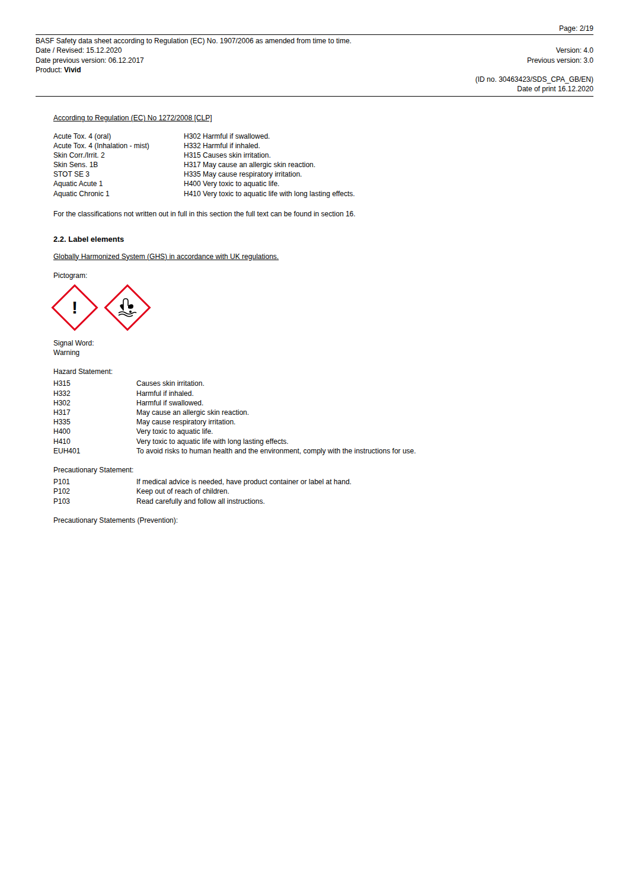Page: 2/19
BASF Safety data sheet according to Regulation (EC) No. 1907/2006 as amended from time to time.
Date / Revised: 15.12.2020 Version: 4.0
Date previous version: 06.12.2017 Previous version: 3.0
Product: Vivid
(ID no. 30463423/SDS_CPA_GB/EN)
Date of print 16.12.2020
According to Regulation (EC) No 1272/2008 [CLP]
| Acute Tox. 4 (oral) | H302 Harmful if swallowed. |
| Acute Tox. 4 (Inhalation - mist) | H332 Harmful if inhaled. |
| Skin Corr./Irrit. 2 | H315 Causes skin irritation. |
| Skin Sens. 1B | H317 May cause an allergic skin reaction. |
| STOT SE 3 | H335 May cause respiratory irritation. |
| Aquatic Acute 1 | H400 Very toxic to aquatic life. |
| Aquatic Chronic 1 | H410 Very toxic to aquatic life with long lasting effects. |
For the classifications not written out in full in this section the full text can be found in section 16.
2.2. Label elements
Globally Harmonized System (GHS) in accordance with UK regulations.
Pictogram:
!
Signal Word:
Warning
Hazard Statement:
| H315 | Causes skin irritation. |
| H332 | Harmful if inhaled. |
| H302 | Harmful if swallowed. |
| H317 | May cause an allergic skin reaction. |
| H335 | May cause respiratory irritation. |
| H400 | Very toxic to aquatic life. |
| H410 | Very toxic to aquatic life with long lasting effects. |
| EUH401 | To avoid risks to human health and the environment, comply with the instructions for use. |
Precautionary Statement:
| P101 | If medical advice is needed, have product container or label at hand. |
| P102 | Keep out of reach of children. |
| P103 | Read carefully and follow all instructions. |
Precautionary Statements (Prevention):